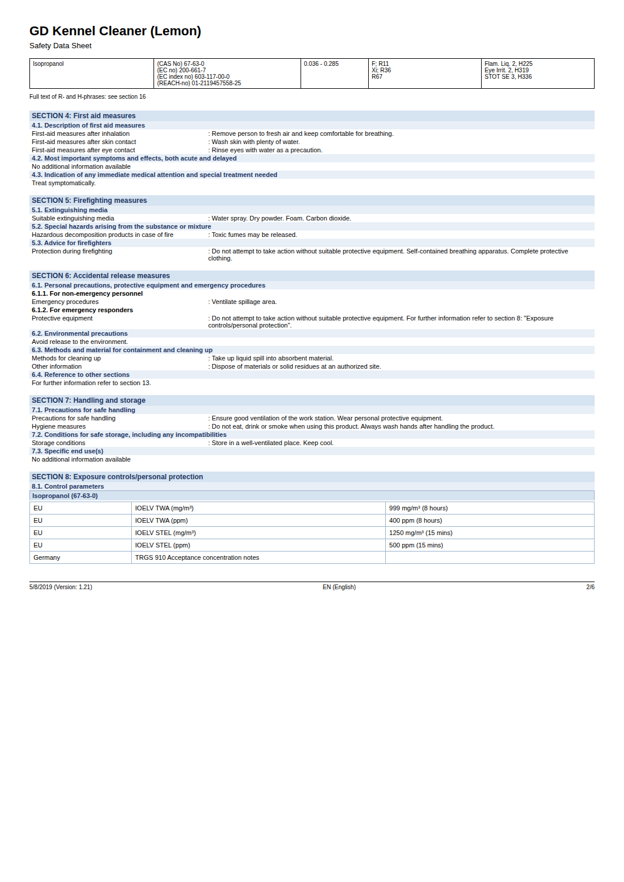GD Kennel Cleaner (Lemon)
Safety Data Sheet
| Isopropanol | (CAS No) 67-63-0 (EC no) 200-661-7 (EC index no) 603-117-00-0 (REACH-no) 01-2119457558-25 | 0.036 - 0.285 | F; R11 Xi; R36 R67 | Flam. Liq. 2, H225 Eye Irrit. 2, H319 STOT SE 3, H336 |
Full text of R- and H-phrases: see section 16
SECTION 4: First aid measures
4.1. Description of first aid measures
First-aid measures after inhalation
: Remove person to fresh air and keep comfortable for breathing.
First-aid measures after skin contact
: Wash skin with plenty of water.
First-aid measures after eye contact
: Rinse eyes with water as a precaution.
4.2. Most important symptoms and effects, both acute and delayed
No additional information available
4.3. Indication of any immediate medical attention and special treatment needed
Treat symptomatically.
SECTION 5: Firefighting measures
5.1. Extinguishing media
Suitable extinguishing media
: Water spray. Dry powder. Foam. Carbon dioxide.
5.2. Special hazards arising from the substance or mixture
Hazardous decomposition products in case of fire
: Toxic fumes may be released.
5.3. Advice for firefighters
Protection during firefighting
: Do not attempt to take action without suitable protective equipment. Self-contained breathing apparatus. Complete protective clothing.
SECTION 6: Accidental release measures
6.1. Personal precautions, protective equipment and emergency procedures
6.1.1. For non-emergency personnel
Emergency procedures
: Ventilate spillage area.
6.1.2. For emergency responders
Protective equipment
: Do not attempt to take action without suitable protective equipment. For further information refer to section 8: "Exposure controls/personal protection".
6.2. Environmental precautions
Avoid release to the environment.
6.3. Methods and material for containment and cleaning up
Methods for cleaning up
: Take up liquid spill into absorbent material.
Other information
: Dispose of materials or solid residues at an authorized site.
6.4. Reference to other sections
For further information refer to section 13.
SECTION 7: Handling and storage
7.1. Precautions for safe handling
Precautions for safe handling
: Ensure good ventilation of the work station. Wear personal protective equipment.
Hygiene measures
: Do not eat, drink or smoke when using this product. Always wash hands after handling the product.
7.2. Conditions for safe storage, including any incompatibilities
Storage conditions
: Store in a well-ventilated place. Keep cool.
7.3. Specific end use(s)
No additional information available
SECTION 8: Exposure controls/personal protection
8.1. Control parameters
Isopropanol (67-63-0)
| EU | IOELV TWA (mg/m³) | 999 mg/m³ (8 hours) |
| EU | IOELV TWA (ppm) | 400 ppm (8 hours) |
| EU | IOELV STEL (mg/m³) | 1250 mg/m³ (15 mins) |
| EU | IOELV STEL (ppm) | 500 ppm (15 mins) |
| Germany | TRGS 910 Acceptance concentration notes | |
5/8/2019 (Version: 1.21)
EN (English)
2/6